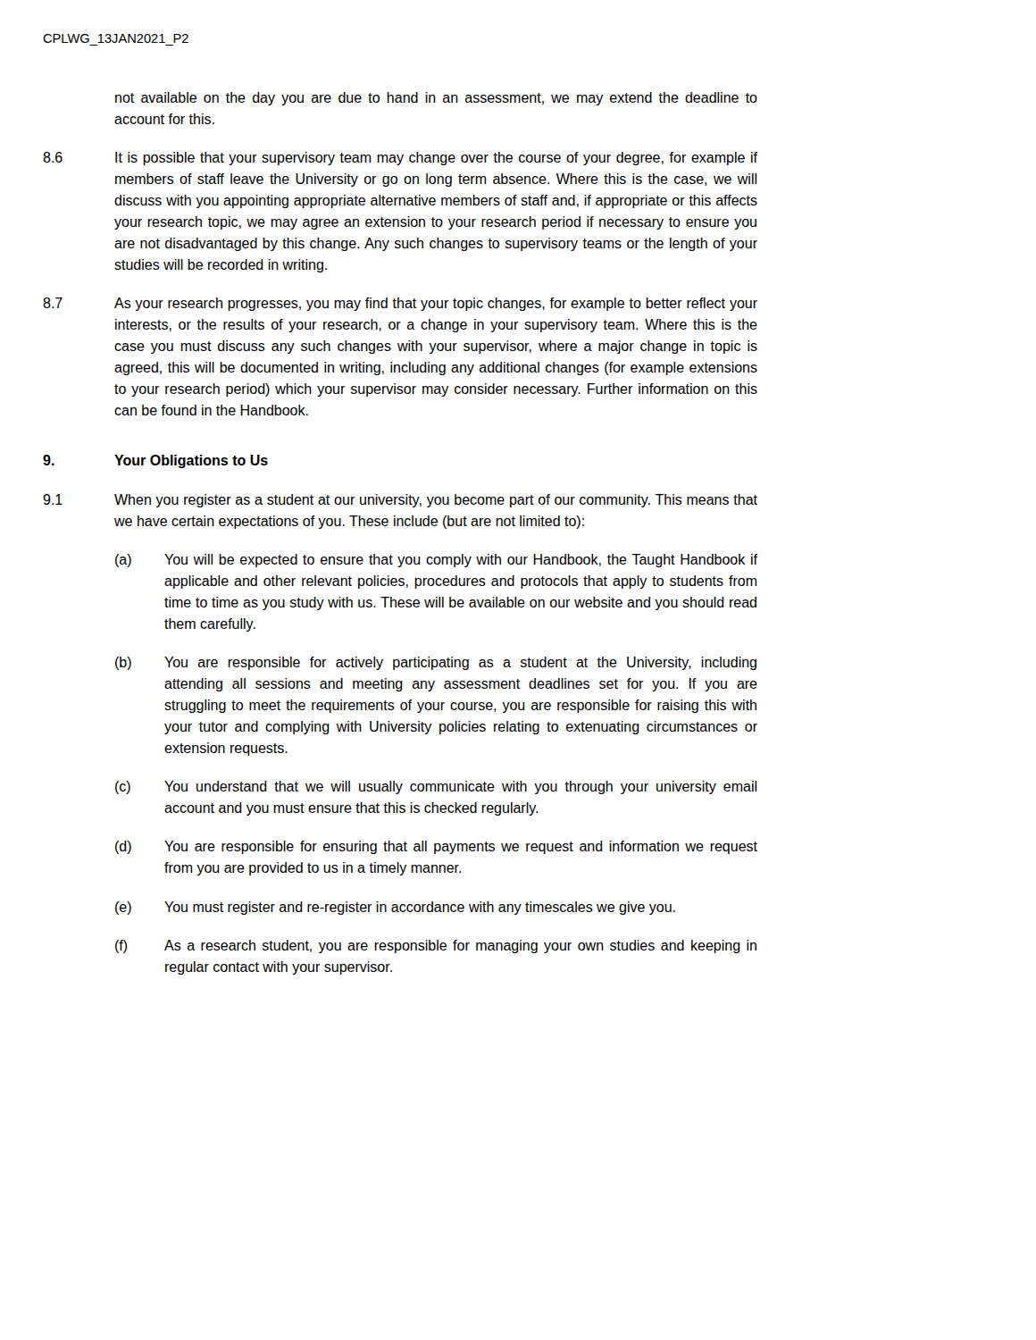CPLWG_13JAN2021_P2
not available on the day you are due to hand in an assessment, we may extend the deadline to account for this.
8.6
It is possible that your supervisory team may change over the course of your degree, for example if members of staff leave the University or go on long term absence. Where this is the case, we will discuss with you appointing appropriate alternative members of staff and, if appropriate or this affects your research topic, we may agree an extension to your research period if necessary to ensure you are not disadvantaged by this change. Any such changes to supervisory teams or the length of your studies will be recorded in writing.
8.7
As your research progresses, you may find that your topic changes, for example to better reflect your interests, or the results of your research, or a change in your supervisory team. Where this is the case you must discuss any such changes with your supervisor, where a major change in topic is agreed, this will be documented in writing, including any additional changes (for example extensions to your research period) which your supervisor may consider necessary. Further information on this can be found in the Handbook.
9.
Your Obligations to Us
9.1
When you register as a student at our university, you become part of our community. This means that we have certain expectations of you. These include (but are not limited to):
(a)
You will be expected to ensure that you comply with our Handbook, the Taught Handbook if applicable and other relevant policies, procedures and protocols that apply to students from time to time as you study with us. These will be available on our website and you should read them carefully.
(b)
You are responsible for actively participating as a student at the University, including attending all sessions and meeting any assessment deadlines set for you. If you are struggling to meet the requirements of your course, you are responsible for raising this with your tutor and complying with University policies relating to extenuating circumstances or extension requests.
(c)
You understand that we will usually communicate with you through your university email account and you must ensure that this is checked regularly.
(d)
You are responsible for ensuring that all payments we request and information we request from you are provided to us in a timely manner.
(e)
You must register and re-register in accordance with any timescales we give you.
(f)
As a research student, you are responsible for managing your own studies and keeping in regular contact with your supervisor.